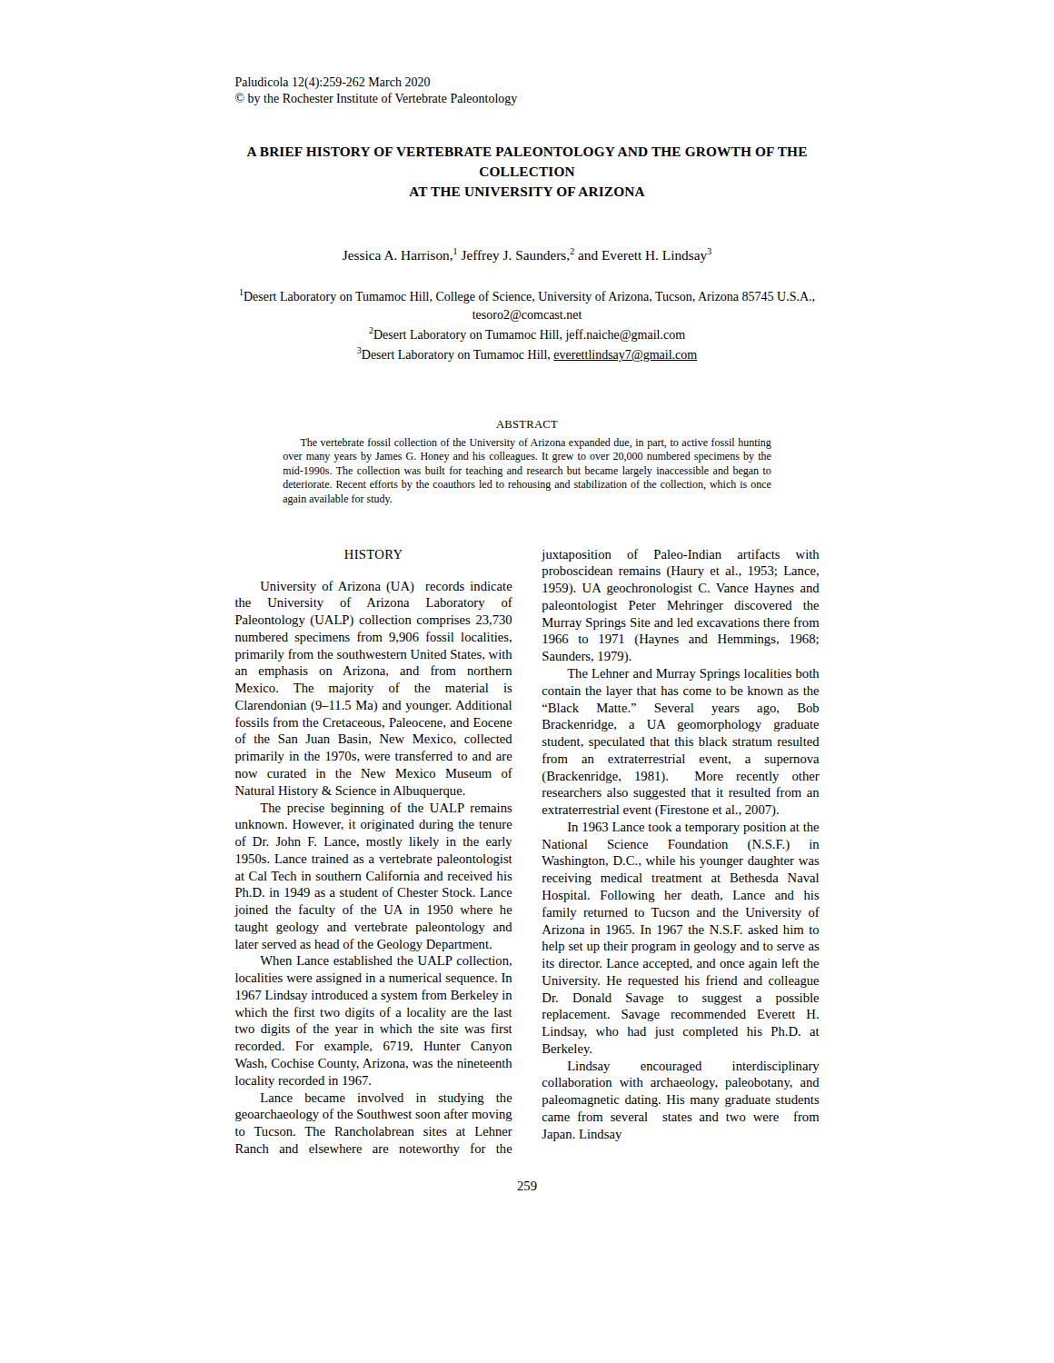Paludicola 12(4):259-262 March 2020
© by the Rochester Institute of Vertebrate Paleontology
A Brief History of Vertebrate Paleontology and the Growth of the Collection
at the University of Arizona
Jessica A. Harrison,1 Jeffrey J. Saunders,2 and Everett H. Lindsay3
1Desert Laboratory on Tumamoc Hill, College of Science, University of Arizona, Tucson, Arizona 85745 U.S.A.,
tesoro2@comcast.net
2Desert Laboratory on Tumamoc Hill, jeff.naiche@gmail.com
3Desert Laboratory on Tumamoc Hill, everettlindsay7@gmail.com
ABSTRACT
The vertebrate fossil collection of the University of Arizona expanded due, in part, to active fossil hunting over many years by James G. Honey and his colleagues. It grew to over 20,000 numbered specimens by the mid-1990s. The collection was built for teaching and research but became largely inaccessible and began to deteriorate. Recent efforts by the coauthors led to rehousing and stabilization of the collection, which is once again available for study.
HISTORY
University of Arizona (UA) records indicate the University of Arizona Laboratory of Paleontology (UALP) collection comprises 23,730 numbered specimens from 9,906 fossil localities, primarily from the southwestern United States, with an emphasis on Arizona, and from northern Mexico. The majority of the material is Clarendonian (9–11.5 Ma) and younger. Additional fossils from the Cretaceous, Paleocene, and Eocene of the San Juan Basin, New Mexico, collected primarily in the 1970s, were transferred to and are now curated in the New Mexico Museum of Natural History & Science in Albuquerque.
The precise beginning of the UALP remains unknown. However, it originated during the tenure of Dr. John F. Lance, mostly likely in the early 1950s. Lance trained as a vertebrate paleontologist at Cal Tech in southern California and received his Ph.D. in 1949 as a student of Chester Stock. Lance joined the faculty of the UA in 1950 where he taught geology and vertebrate paleontology and later served as head of the Geology Department.
When Lance established the UALP collection, localities were assigned in a numerical sequence. In 1967 Lindsay introduced a system from Berkeley in which the first two digits of a locality are the last two digits of the year in which the site was first recorded. For example, 6719, Hunter Canyon Wash, Cochise County, Arizona, was the nineteenth locality recorded in 1967.
Lance became involved in studying the geoarchaeology of the Southwest soon after moving to Tucson. The Rancholabrean sites at Lehner Ranch and elsewhere are noteworthy for the juxtaposition of Paleo-Indian artifacts with proboscidean remains (Haury et al., 1953; Lance, 1959). UA geochronologist C. Vance Haynes and paleontologist Peter Mehringer discovered the Murray Springs Site and led excavations there from 1966 to 1971 (Haynes and Hemmings, 1968; Saunders, 1979).
The Lehner and Murray Springs localities both contain the layer that has come to be known as the “Black Matte.” Several years ago, Bob Brackenridge, a UA geomorphology graduate student, speculated that this black stratum resulted from an extraterrestrial event, a supernova (Brackenridge, 1981). More recently other researchers also suggested that it resulted from an extraterrestrial event (Firestone et al., 2007).
In 1963 Lance took a temporary position at the National Science Foundation (N.S.F.) in Washington, D.C., while his younger daughter was receiving medical treatment at Bethesda Naval Hospital. Following her death, Lance and his family returned to Tucson and the University of Arizona in 1965. In 1967 the N.S.F. asked him to help set up their program in geology and to serve as its director. Lance accepted, and once again left the University. He requested his friend and colleague Dr. Donald Savage to suggest a possible replacement. Savage recommended Everett H. Lindsay, who had just completed his Ph.D. at Berkeley.
Lindsay encouraged interdisciplinary collaboration with archaeology, paleobotany, and paleomagnetic dating. His many graduate students came from several states and two were from Japan. Lindsay
259